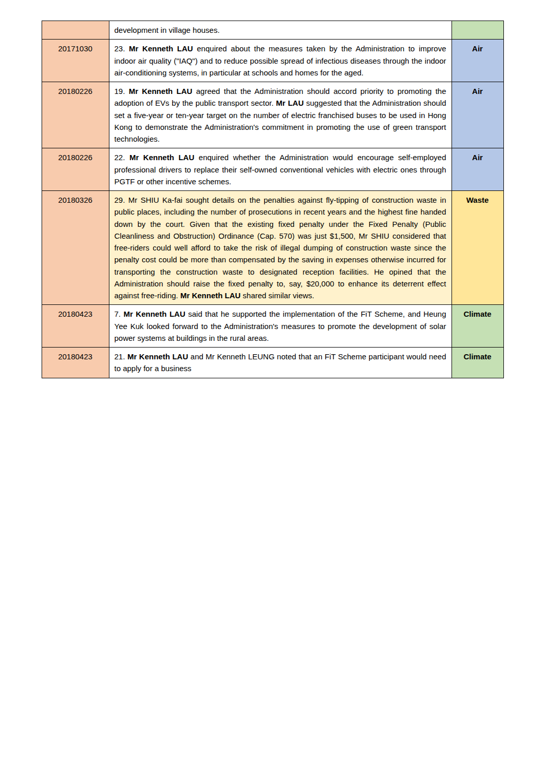| | development in village houses. | |
| 20171030 | 23. Mr Kenneth LAU enquired about the measures taken by the Administration to improve indoor air quality ("IAQ") and to reduce possible spread of infectious diseases through the indoor air-conditioning systems, in particular at schools and homes for the aged. | Air |
| 20180226 | 19. Mr Kenneth LAU agreed that the Administration should accord priority to promoting the adoption of EVs by the public transport sector. Mr LAU suggested that the Administration should set a five-year or ten-year target on the number of electric franchised buses to be used in Hong Kong to demonstrate the Administration's commitment in promoting the use of green transport technologies. | Air |
| 20180226 | 22. Mr Kenneth LAU enquired whether the Administration would encourage self-employed professional drivers to replace their self-owned conventional vehicles with electric ones through PGTF or other incentive schemes. | Air |
| 20180326 | 29. Mr SHIU Ka-fai sought details on the penalties against fly-tipping of construction waste in public places, including the number of prosecutions in recent years and the highest fine handed down by the court. Given that the existing fixed penalty under the Fixed Penalty (Public Cleanliness and Obstruction) Ordinance (Cap. 570) was just $1,500, Mr SHIU considered that free-riders could well afford to take the risk of illegal dumping of construction waste since the penalty cost could be more than compensated by the saving in expenses otherwise incurred for transporting the construction waste to designated reception facilities. He opined that the Administration should raise the fixed penalty to, say, $20,000 to enhance its deterrent effect against free-riding. Mr Kenneth LAU shared similar views. | Waste |
| 20180423 | 7. Mr Kenneth LAU said that he supported the implementation of the FiT Scheme, and Heung Yee Kuk looked forward to the Administration's measures to promote the development of solar power systems at buildings in the rural areas. | Climate |
| 20180423 | 21. Mr Kenneth LAU and Mr Kenneth LEUNG noted that an FiT Scheme participant would need to apply for a business | Climate |